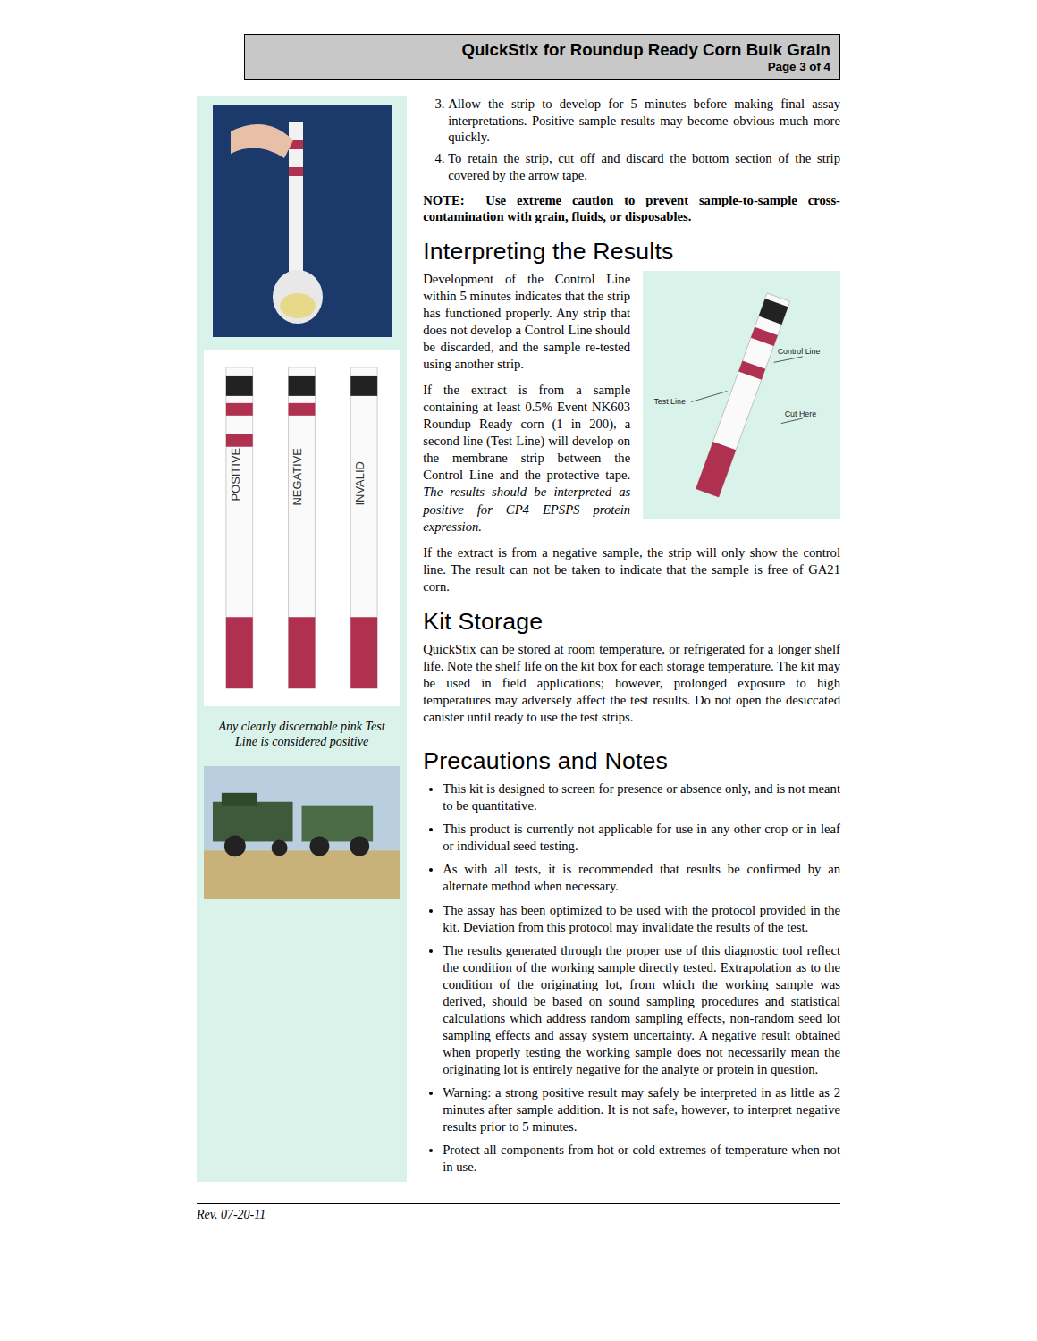QuickStix for Roundup Ready Corn Bulk Grain
Page 3 of 4
Any clearly discernable pink Test Line is considered positive
Allow the strip to develop for 5 minutes before making final assay interpretations. Positive sample results may become obvious much more quickly.
To retain the strip, cut off and discard the bottom section of the strip covered by the arrow tape.
NOTE: Use extreme caution to prevent sample-to-sample cross-contamination with grain, fluids, or disposables.
Interpreting the Results
Development of the Control Line within 5 minutes indicates that the strip has functioned properly. Any strip that does not develop a Control Line should be discarded, and the sample re-tested using another strip.
If the extract is from a sample containing at least 0.5% Event NK603 Roundup Ready corn (1 in 200), a second line (Test Line) will develop on the membrane strip between the Control Line and the protective tape. The results should be interpreted as positive for CP4 EPSPS protein expression.
If the extract is from a negative sample, the strip will only show the control line. The result can not be taken to indicate that the sample is free of GA21 corn.
Kit Storage
QuickStix can be stored at room temperature, or refrigerated for a longer shelf life. Note the shelf life on the kit box for each storage temperature. The kit may be used in field applications; however, prolonged exposure to high temperatures may adversely affect the test results. Do not open the desiccated canister until ready to use the test strips.
Precautions and Notes
This kit is designed to screen for presence or absence only, and is not meant to be quantitative.
This product is currently not applicable for use in any other crop or in leaf or individual seed testing.
As with all tests, it is recommended that results be confirmed by an alternate method when necessary.
The assay has been optimized to be used with the protocol provided in the kit. Deviation from this protocol may invalidate the results of the test.
The results generated through the proper use of this diagnostic tool reflect the condition of the working sample directly tested. Extrapolation as to the condition of the originating lot, from which the working sample was derived, should be based on sound sampling procedures and statistical calculations which address random sampling effects, non-random seed lot sampling effects and assay system uncertainty. A negative result obtained when properly testing the working sample does not necessarily mean the originating lot is entirely negative for the analyte or protein in question.
Warning: a strong positive result may safely be interpreted in as little as 2 minutes after sample addition. It is not safe, however, to interpret negative results prior to 5 minutes.
Protect all components from hot or cold extremes of temperature when not in use.
Rev. 07-20-11